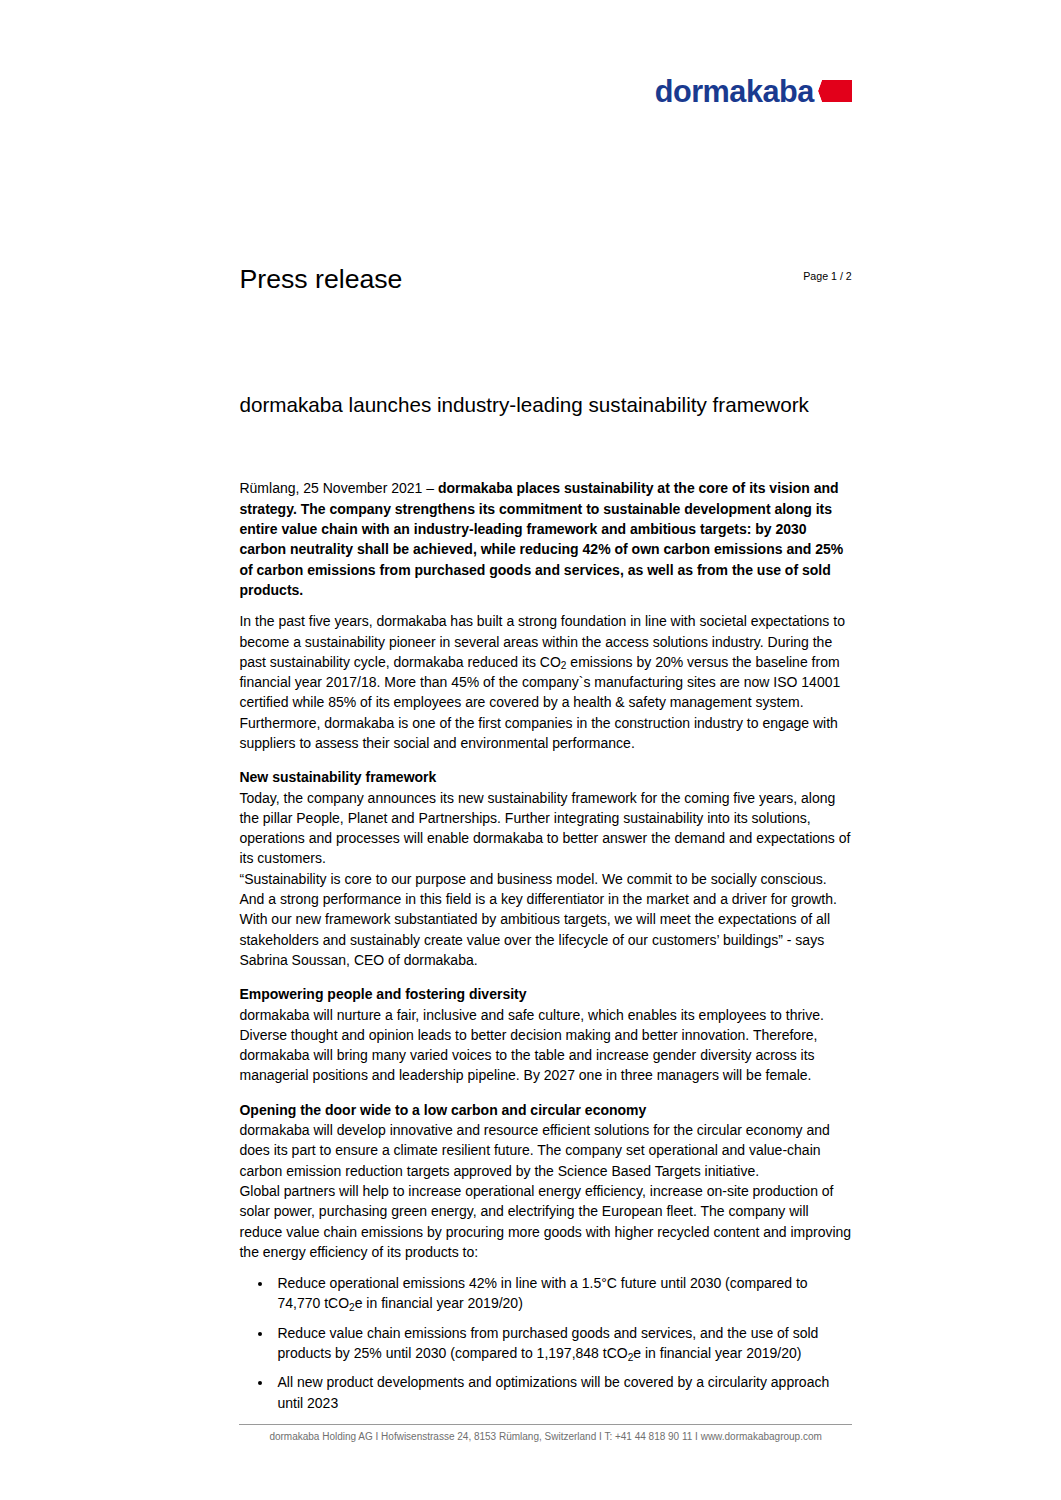dormakaba
Press release
Page 1 / 2
dormakaba launches industry-leading sustainability framework
Rümlang, 25 November 2021 – dormakaba places sustainability at the core of its vision and strategy. The company strengthens its commitment to sustainable development along its entire value chain with an industry-leading framework and ambitious targets: by 2030 carbon neutrality shall be achieved, while reducing 42% of own carbon emissions and 25% of carbon emissions from purchased goods and services, as well as from the use of sold products.
In the past five years, dormakaba has built a strong foundation in line with societal expectations to become a sustainability pioneer in several areas within the access solutions industry. During the past sustainability cycle, dormakaba reduced its CO2 emissions by 20% versus the baseline from financial year 2017/18. More than 45% of the company`s manufacturing sites are now ISO 14001 certified while 85% of its employees are covered by a health & safety management system. Furthermore, dormakaba is one of the first companies in the construction industry to engage with suppliers to assess their social and environmental performance.
New sustainability framework
Today, the company announces its new sustainability framework for the coming five years, along the pillar People, Planet and Partnerships. Further integrating sustainability into its solutions, operations and processes will enable dormakaba to better answer the demand and expectations of its customers.
“Sustainability is core to our purpose and business model. We commit to be socially conscious. And a strong performance in this field is a key differentiator in the market and a driver for growth. With our new framework substantiated by ambitious targets, we will meet the expectations of all stakeholders and sustainably create value over the lifecycle of our customers’ buildings” - says Sabrina Soussan, CEO of dormakaba.
Empowering people and fostering diversity
dormakaba will nurture a fair, inclusive and safe culture, which enables its employees to thrive. Diverse thought and opinion leads to better decision making and better innovation. Therefore, dormakaba will bring many varied voices to the table and increase gender diversity across its managerial positions and leadership pipeline. By 2027 one in three managers will be female.
Opening the door wide to a low carbon and circular economy
dormakaba will develop innovative and resource efficient solutions for the circular economy and does its part to ensure a climate resilient future. The company set operational and value-chain carbon emission reduction targets approved by the Science Based Targets initiative.
Global partners will help to increase operational energy efficiency, increase on-site production of solar power, purchasing green energy, and electrifying the European fleet. The company will reduce value chain emissions by procuring more goods with higher recycled content and improving the energy efficiency of its products to:
Reduce operational emissions 42% in line with a 1.5°C future until 2030 (compared to 74,770 tCO2e in financial year 2019/20)
Reduce value chain emissions from purchased goods and services, and the use of sold products by 25% until 2030 (compared to 1,197,848 tCO2e in financial year 2019/20)
All new product developments and optimizations will be covered by a circularity approach until 2023
dormakaba Holding AG I Hofwisenstrasse 24, 8153 Rümlang, Switzerland I T: +41 44 818 90 11 I www.dormakabagroup.com